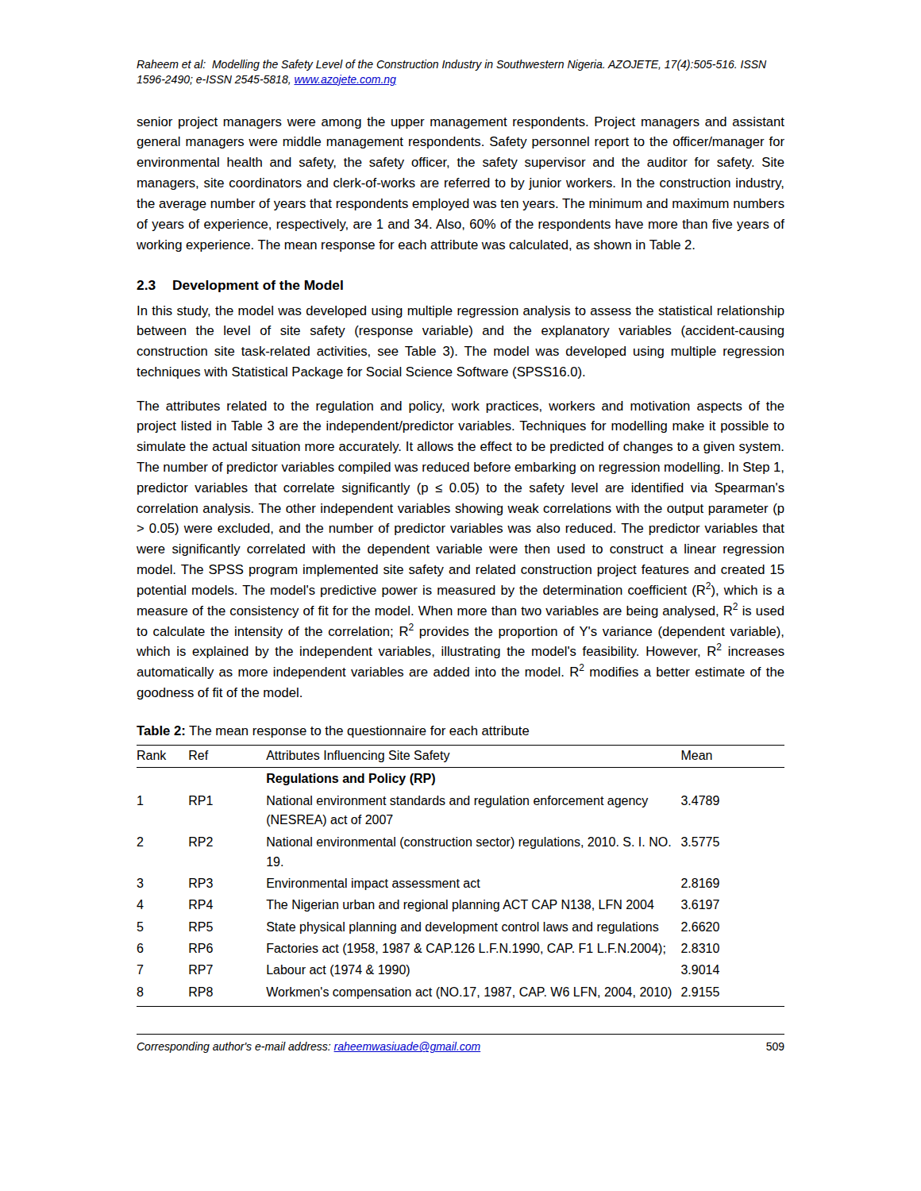Raheem et al: Modelling the Safety Level of the Construction Industry in Southwestern Nigeria. AZOJETE, 17(4):505-516. ISSN 1596-2490; e-ISSN 2545-5818, www.azojete.com.ng
senior project managers were among the upper management respondents. Project managers and assistant general managers were middle management respondents. Safety personnel report to the officer/manager for environmental health and safety, the safety officer, the safety supervisor and the auditor for safety. Site managers, site coordinators and clerk-of-works are referred to by junior workers. In the construction industry, the average number of years that respondents employed was ten years. The minimum and maximum numbers of years of experience, respectively, are 1 and 34. Also, 60% of the respondents have more than five years of working experience. The mean response for each attribute was calculated, as shown in Table 2.
2.3 Development of the Model
In this study, the model was developed using multiple regression analysis to assess the statistical relationship between the level of site safety (response variable) and the explanatory variables (accident-causing construction site task-related activities, see Table 3). The model was developed using multiple regression techniques with Statistical Package for Social Science Software (SPSS16.0).
The attributes related to the regulation and policy, work practices, workers and motivation aspects of the project listed in Table 3 are the independent/predictor variables. Techniques for modelling make it possible to simulate the actual situation more accurately. It allows the effect to be predicted of changes to a given system. The number of predictor variables compiled was reduced before embarking on regression modelling. In Step 1, predictor variables that correlate significantly (p ≤ 0.05) to the safety level are identified via Spearman's correlation analysis. The other independent variables showing weak correlations with the output parameter (p > 0.05) were excluded, and the number of predictor variables was also reduced. The predictor variables that were significantly correlated with the dependent variable were then used to construct a linear regression model. The SPSS program implemented site safety and related construction project features and created 15 potential models. The model's predictive power is measured by the determination coefficient (R2), which is a measure of the consistency of fit for the model. When more than two variables are being analysed, R2 is used to calculate the intensity of the correlation; R2 provides the proportion of Y's variance (dependent variable), which is explained by the independent variables, illustrating the model's feasibility. However, R2 increases automatically as more independent variables are added into the model. R2 modifies a better estimate of the goodness of fit of the model.
Table 2: The mean response to the questionnaire for each attribute
| Rank | Ref | Attributes Influencing Site Safety | Mean |
| --- | --- | --- | --- |
| | | Regulations and Policy (RP) | |
| 1 | RP1 | National environment standards and regulation enforcement agency (NESREA) act of 2007 | 3.4789 |
| 2 | RP2 | National environmental (construction sector) regulations, 2010. S. I. NO. 19. | 3.5775 |
| 3 | RP3 | Environmental impact assessment act | 2.8169 |
| 4 | RP4 | The Nigerian urban and regional planning ACT CAP N138, LFN 2004 | 3.6197 |
| 5 | RP5 | State physical planning and development control laws and regulations | 2.6620 |
| 6 | RP6 | Factories act (1958, 1987 & CAP.126 L.F.N.1990, CAP. F1 L.F.N.2004); | 2.8310 |
| 7 | RP7 | Labour act (1974 & 1990) | 3.9014 |
| 8 | RP8 | Workmen's compensation act (NO.17, 1987, CAP. W6 LFN, 2004, 2010) | 2.9155 |
Corresponding author's e-mail address: raheemwasiuade@gmail.com 509